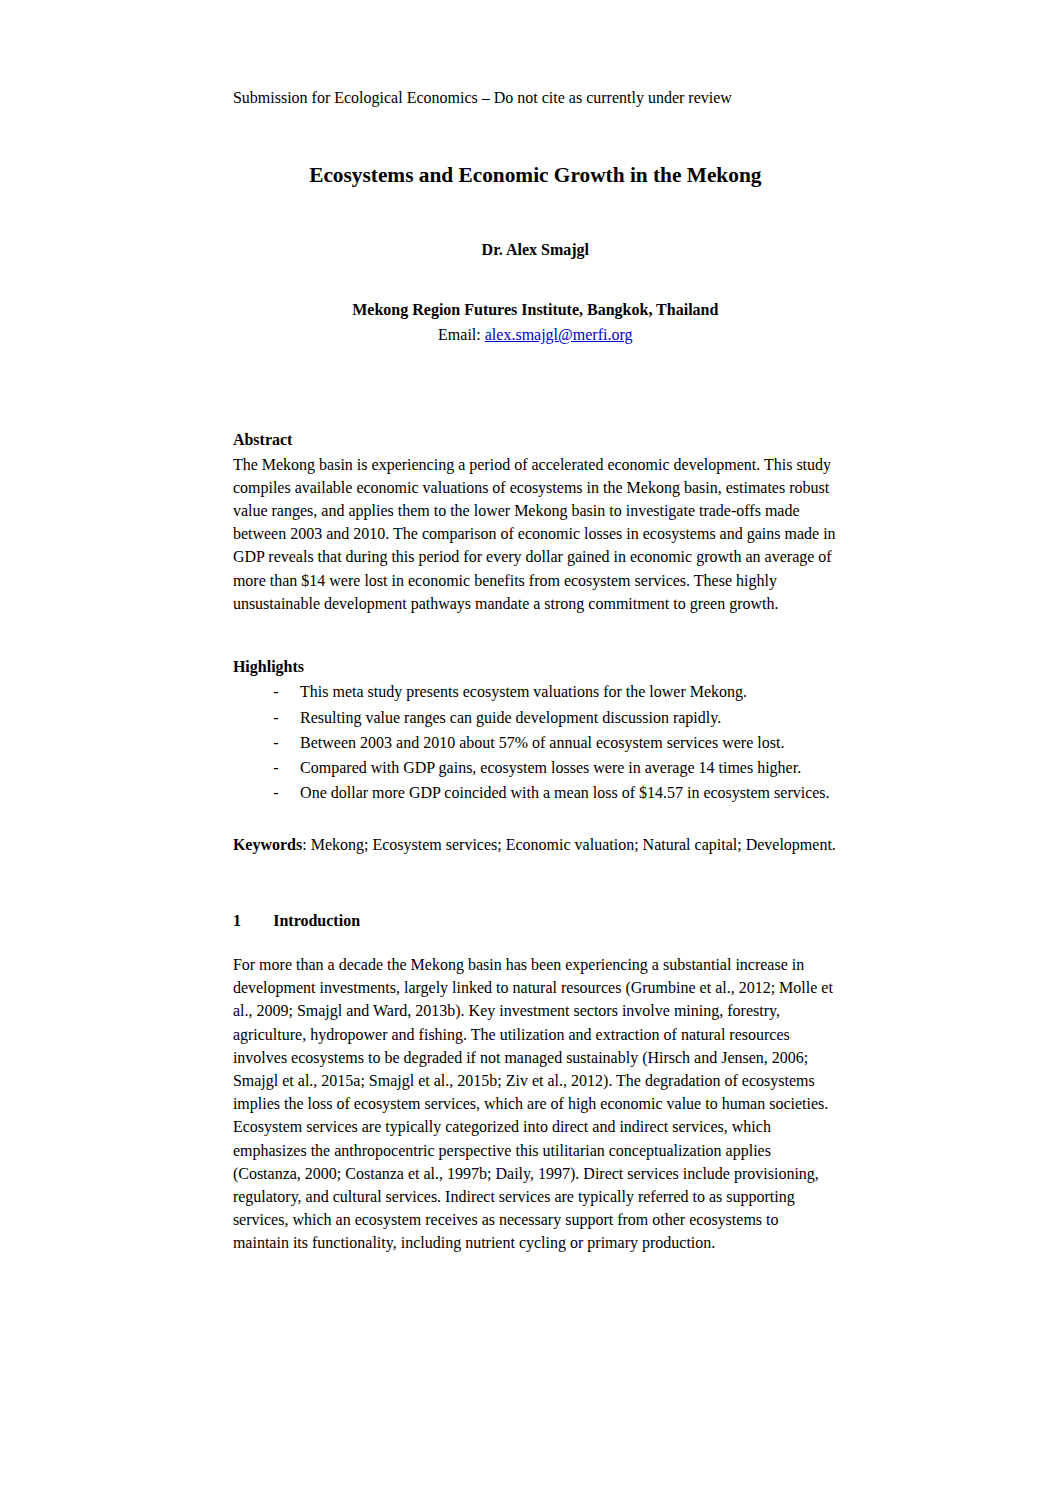Submission for Ecological Economics – Do not cite as currently under review
Ecosystems and Economic Growth in the Mekong
Dr. Alex Smajgl
Mekong Region Futures Institute, Bangkok, Thailand
Email: alex.smajgl@merfi.org
Abstract
The Mekong basin is experiencing a period of accelerated economic development. This study compiles available economic valuations of ecosystems in the Mekong basin, estimates robust value ranges, and applies them to the lower Mekong basin to investigate trade-offs made between 2003 and 2010. The comparison of economic losses in ecosystems and gains made in GDP reveals that during this period for every dollar gained in economic growth an average of more than $14 were lost in economic benefits from ecosystem services. These highly unsustainable development pathways mandate a strong commitment to green growth.
Highlights
This meta study presents ecosystem valuations for the lower Mekong.
Resulting value ranges can guide development discussion rapidly.
Between 2003 and 2010 about 57% of annual ecosystem services were lost.
Compared with GDP gains, ecosystem losses were in average 14 times higher.
One dollar more GDP coincided with a mean loss of $14.57 in ecosystem services.
Keywords: Mekong; Ecosystem services; Economic valuation; Natural capital; Development.
1 Introduction
For more than a decade the Mekong basin has been experiencing a substantial increase in development investments, largely linked to natural resources (Grumbine et al., 2012; Molle et al., 2009; Smajgl and Ward, 2013b). Key investment sectors involve mining, forestry, agriculture, hydropower and fishing. The utilization and extraction of natural resources involves ecosystems to be degraded if not managed sustainably (Hirsch and Jensen, 2006; Smajgl et al., 2015a; Smajgl et al., 2015b; Ziv et al., 2012). The degradation of ecosystems implies the loss of ecosystem services, which are of high economic value to human societies. Ecosystem services are typically categorized into direct and indirect services, which emphasizes the anthropocentric perspective this utilitarian conceptualization applies (Costanza, 2000; Costanza et al., 1997b; Daily, 1997). Direct services include provisioning, regulatory, and cultural services. Indirect services are typically referred to as supporting services, which an ecosystem receives as necessary support from other ecosystems to maintain its functionality, including nutrient cycling or primary production.